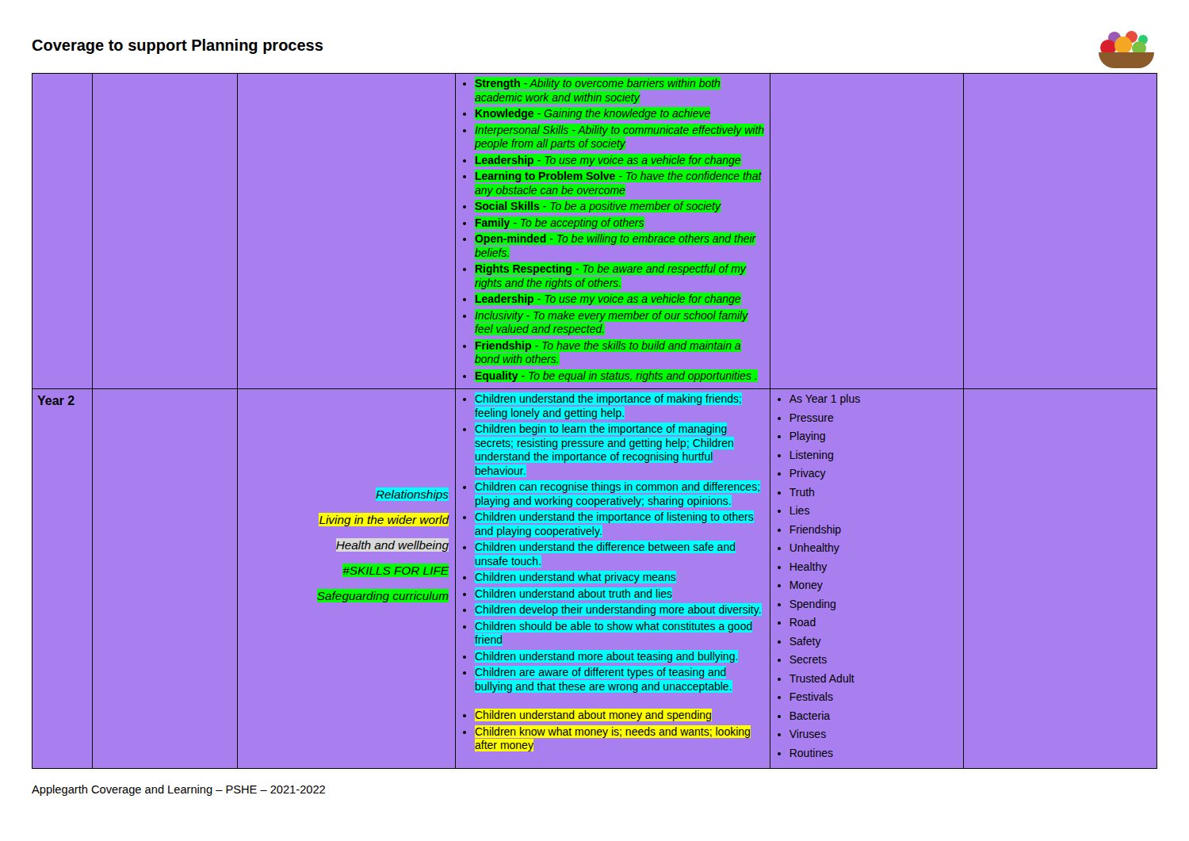Coverage to support Planning process
| | | | Strength - Ability to overcome barriers within both academic work and within society Knowledge - Gaining the knowledge to achieve Interpersonal Skills - Ability to communicate effectively with people from all parts of society Leadership - To use my voice as a vehicle for change Learning to Problem Solve - To have the confidence that any obstacle can be overcome Social Skills - To be a positive member of society Family - To be accepting of others Open-minded - To be willing to embrace others and their beliefs. Rights Respecting - To be aware and respectful of my rights and the rights of others. Leadership - To use my voice as a vehicle for change Inclusivity - To make every member of our school family feel valued and respected. Friendship - To have the skills to build and maintain a bond with others. Equality - To be equal in status, rights and opportunities . | | |
| Year 2 | | Relationships Living in the wider world Health and wellbeing #SKILLS FOR LIFE Safeguarding curriculum | Children understand the importance of making friends; feeling lonely and getting help. Children begin to learn the importance of managing secrets; resisting pressure and getting help; Children understand the importance of recognising hurtful behaviour. Children can recognise things in common and differences; playing and working cooperatively; sharing opinions. Children understand the importance of listening to others and playing cooperatively. Children understand the difference between safe and unsafe touch. Children understand what privacy means Children understand about truth and lies Children develop their understanding more about diversity. Children should be able to show what constitutes a good friend Children understand more about teasing and bullying. Children are aware of different types of teasing and bullying and that these are wrong and unacceptable. Children understand about money and spending Children know what money is; needs and wants; looking after money | As Year 1 plus Pressure Playing Listening Privacy Truth Lies Friendship Unhealthy Healthy Money Spending Road Safety Secrets Trusted Adult Festivals Bacteria Viruses Routines | |
Applegarth Coverage and Learning – PSHE – 2021-2022